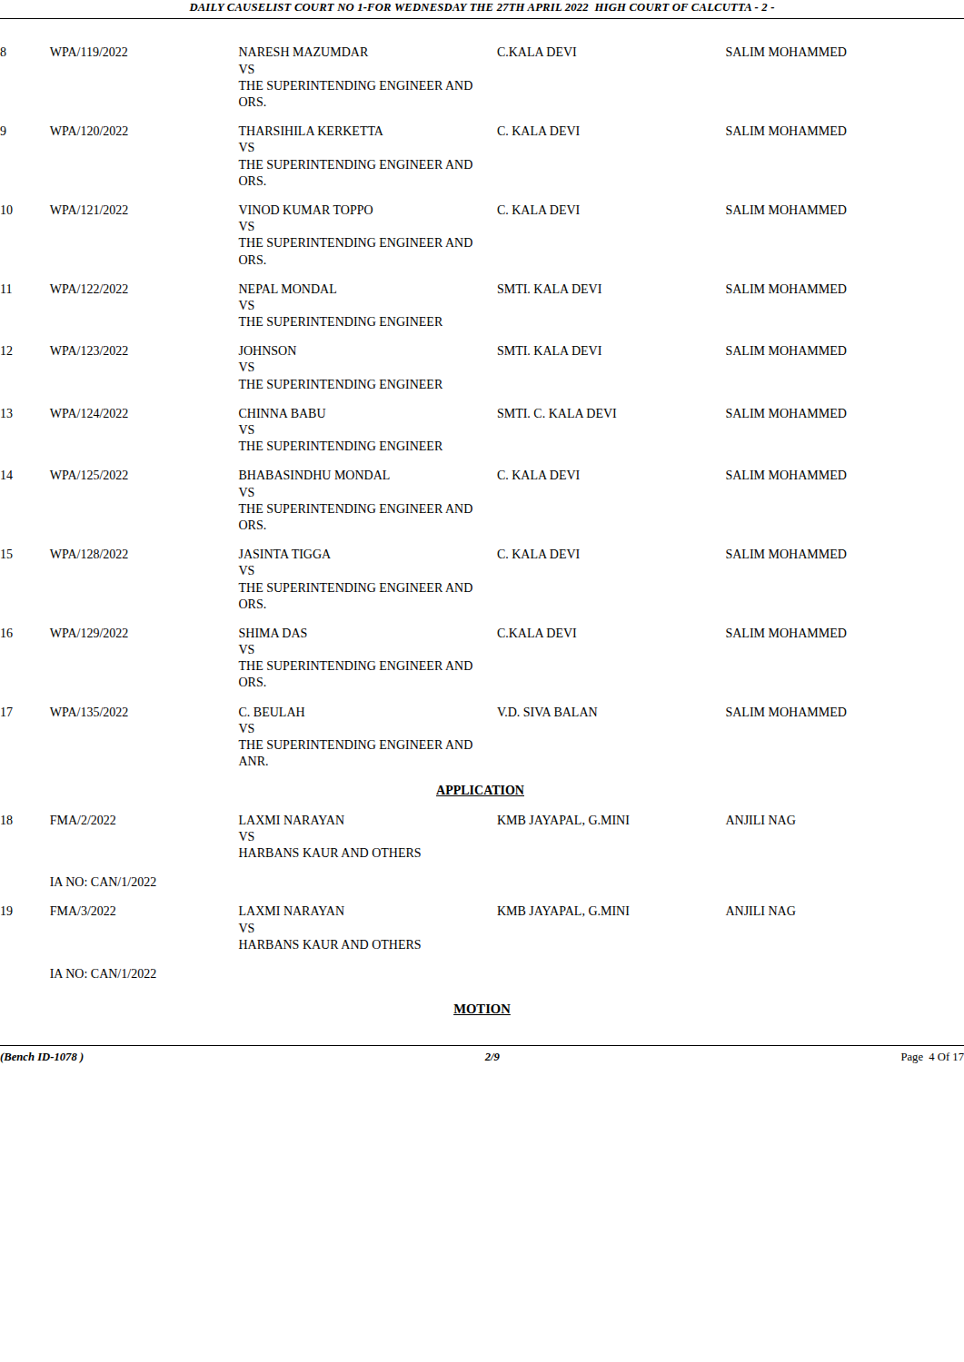DAILY CAUSELIST COURT NO 1-FOR WEDNESDAY THE 27TH APRIL 2022 HIGH COURT OF CALCUTTA - 2 -
| 8 | WPA/119/2022 | NARESH MAZUMDAR VS THE SUPERINTENDING ENGINEER AND ORS. | C.KALA DEVI | SALIM MOHAMMED |
| 9 | WPA/120/2022 | THARSIHILA KERKETTA VS THE SUPERINTENDING ENGINEER AND ORS. | C. KALA DEVI | SALIM MOHAMMED |
| 10 | WPA/121/2022 | VINOD KUMAR TOPPO VS THE SUPERINTENDING ENGINEER AND ORS. | C. KALA DEVI | SALIM MOHAMMED |
| 11 | WPA/122/2022 | NEPAL MONDAL VS THE SUPERINTENDING ENGINEER | SMTI. KALA DEVI | SALIM MOHAMMED |
| 12 | WPA/123/2022 | JOHNSON VS THE SUPERINTENDING ENGINEER | SMTI. KALA DEVI | SALIM MOHAMMED |
| 13 | WPA/124/2022 | CHINNA BABU VS THE SUPERINTENDING ENGINEER | SMTI. C. KALA DEVI | SALIM MOHAMMED |
| 14 | WPA/125/2022 | BHABASINDHU MONDAL VS THE SUPERINTENDING ENGINEER AND ORS. | C. KALA DEVI | SALIM MOHAMMED |
| 15 | WPA/128/2022 | JASINTA TIGGA VS THE SUPERINTENDING ENGINEER AND ORS. | C. KALA DEVI | SALIM MOHAMMED |
| 16 | WPA/129/2022 | SHIMA DAS VS THE SUPERINTENDING ENGINEER AND ORS. | C.KALA DEVI | SALIM MOHAMMED |
| 17 | WPA/135/2022 | C. BEULAH VS THE SUPERINTENDING ENGINEER AND ANR. | V.D. SIVA BALAN | SALIM MOHAMMED |
| APPLICATION |
| 18 | FMA/2/2022 | LAXMI NARAYAN VS HARBANS KAUR AND OTHERS | KMB JAYAPAL, G.MINI | ANJILI NAG |
| | IA NO: CAN/1/2022 |
| 19 | FMA/3/2022 | LAXMI NARAYAN VS HARBANS KAUR AND OTHERS | KMB JAYAPAL, G.MINI | ANJILI NAG |
| | IA NO: CAN/1/2022 |
MOTION
(Bench ID-1078 ) 2/9 Page 4 Of 17